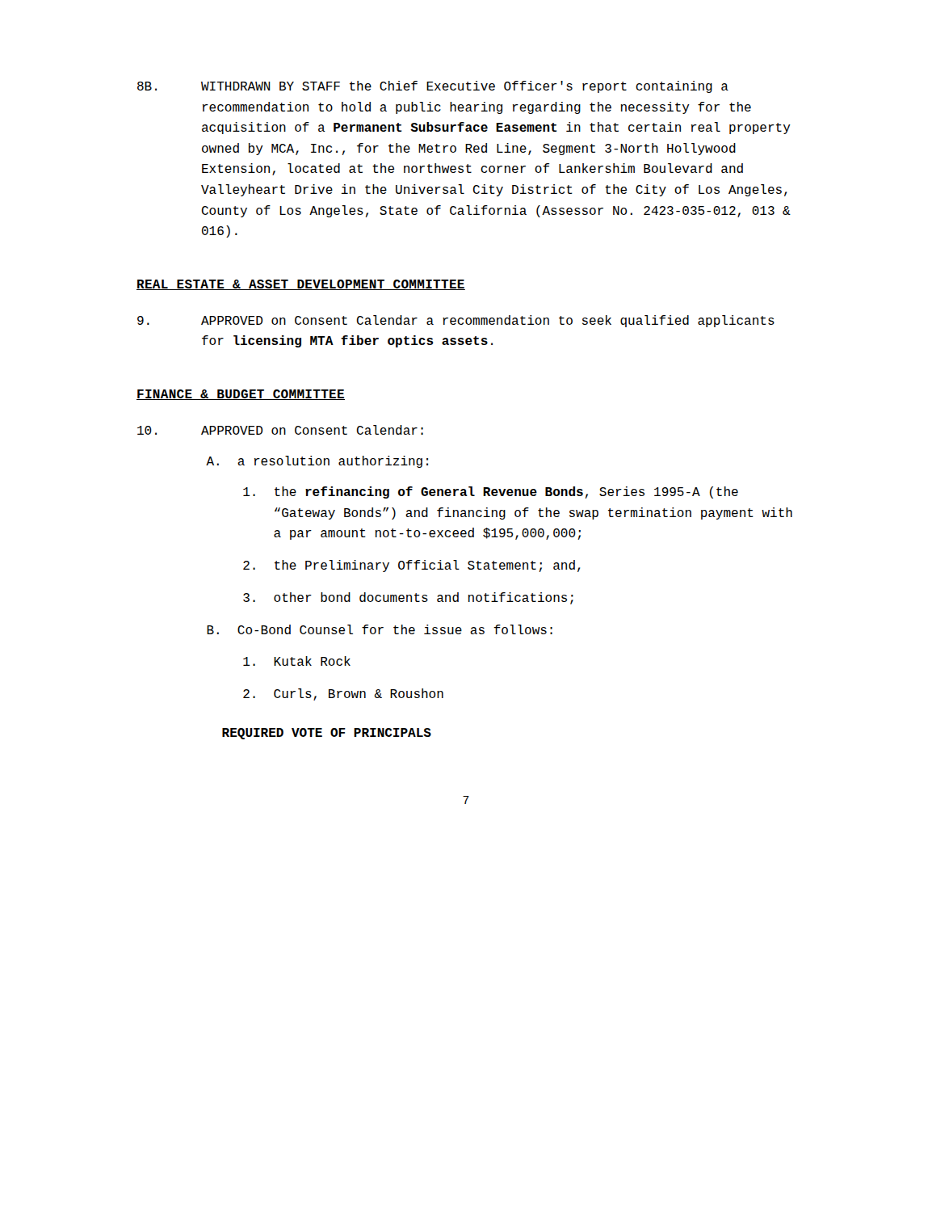8B.
WITHDRAWN BY STAFF the Chief Executive Officer's report containing a recommendation to hold a public hearing regarding the necessity for the acquisition of a Permanent Subsurface Easement in that certain real property owned by MCA, Inc., for the Metro Red Line, Segment 3-North Hollywood Extension, located at the northwest corner of Lankershim Boulevard and Valleyheart Drive in the Universal City District of the City of Los Angeles, County of Los Angeles, State of California (Assessor No. 2423-035-012, 013 & 016).
REAL ESTATE & ASSET DEVELOPMENT COMMITTEE
9.
APPROVED on Consent Calendar a recommendation to seek qualified applicants for licensing MTA fiber optics assets.
FINANCE & BUDGET COMMITTEE
10.
APPROVED on Consent Calendar:
a resolution authorizing:
the refinancing of General Revenue Bonds, Series 1995-A (the “Gateway Bonds”) and financing of the swap termination payment with a par amount not-to-exceed $195,000,000;
the Preliminary Official Statement; and,
other bond documents and notifications;
Co-Bond Counsel for the issue as follows:
Kutak Rock
Curls, Brown & Roushon
REQUIRED VOTE OF PRINCIPALS
7